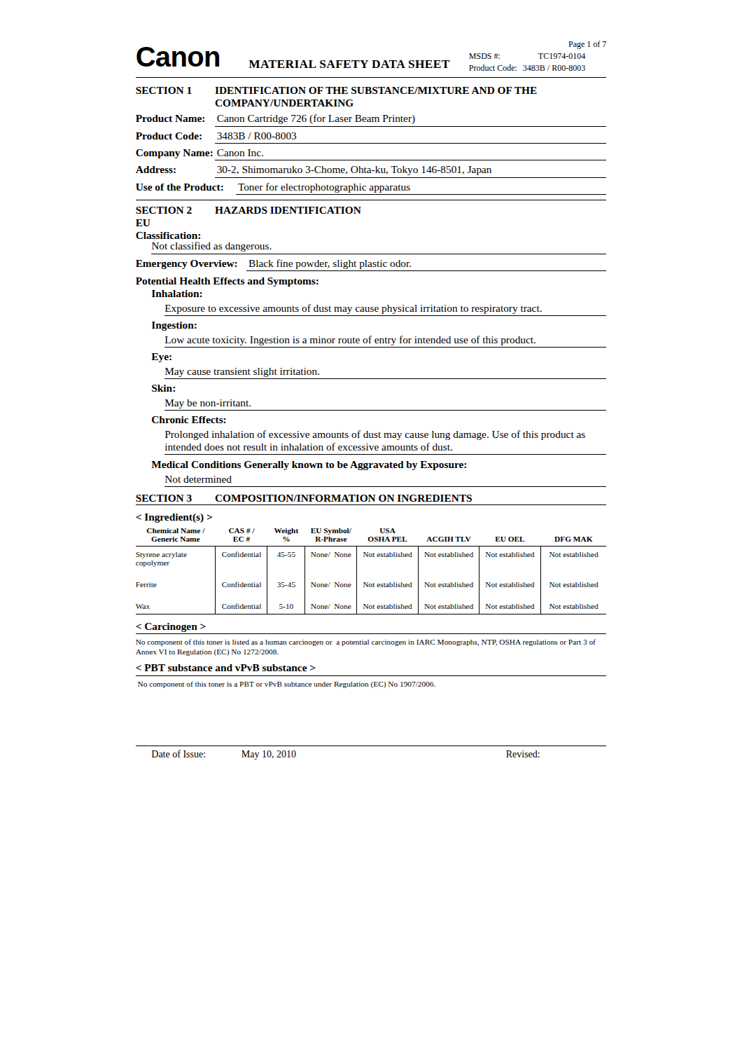Canon
MATERIAL SAFETY DATA SHEET
Page 1 of 7
| MSDS #: | TC1974-0104 |
| Product Code: | 3483B / R00-8003 |
SECTION 1
IDENTIFICATION OF THE SUBSTANCE/MIXTURE AND OF THE
COMPANY/UNDERTAKING
Product Name:
Canon Cartridge 726 (for Laser Beam Printer)
Product Code:
3483B / R00-8003
Company Name:
Canon Inc.
Address:
30-2, Shimomaruko 3-Chome, Ohta-ku, Tokyo 146-8501, Japan
Use of the Product:
Toner for electrophotographic apparatus
SECTION 2
HAZARDS IDENTIFICATION
EU Classification:
Not classified as dangerous.
Emergency Overview:
Black fine powder, slight plastic odor.
Potential Health Effects and Symptoms:
Inhalation:
Exposure to excessive amounts of dust may cause physical irritation to respiratory tract.
Ingestion:
Low acute toxicity. Ingestion is a minor route of entry for intended use of this product.
Eye:
May cause transient slight irritation.
Skin:
May be non-irritant.
Chronic Effects:
Prolonged inhalation of excessive amounts of dust may cause lung damage. Use of this product as intended does not result in inhalation of excessive amounts of dust.
Medical Conditions Generally known to be Aggravated by Exposure:
Not determined
SECTION 3
COMPOSITION/INFORMATION ON INGREDIENTS
< Ingredient(s) >
| Chemical Name / Generic Name | CAS # / EC # | Weight % | EU Symbol/ R-Phrase | USA OSHA PEL | ACGIH TLV | EU OEL | DFG MAK |
| --- | --- | --- | --- | --- | --- | --- | --- |
| Styrene acrylate copolymer | Confidential | 45-55 | None/ None | Not established | Not established | Not established | Not established |
| Ferrite | Confidential | 35-45 | None/ None | Not established | Not established | Not established | Not established |
| Wax | Confidential | 5-10 | None/ None | Not established | Not established | Not established | Not established |
< Carcinogen >
No component of this toner is listed as a human carcinogen or a potential carcinogen in IARC Monographs, NTP, OSHA regulations or Part 3 of Annex VI to Regulation (EC) No 1272/2008.
< PBT substance and vPvB substance >
No component of this toner is a PBT or vPvB subtance under Regulation (EC) No 1907/2006.
Date of Issue:
May 10, 2010
Revised: